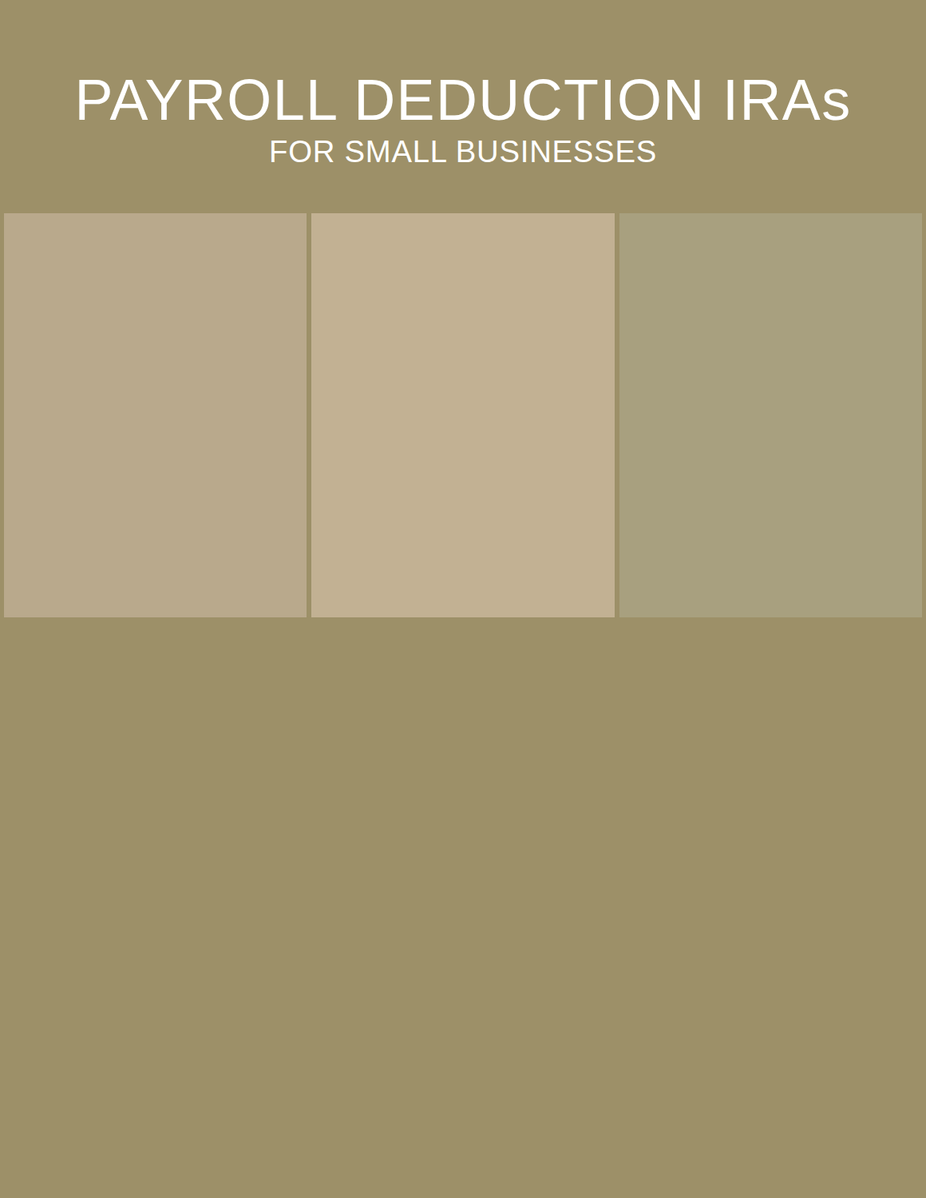Payroll Deduction IRAs
For Small Businesses
Shop owner holding a jar of spices
Dressmaker in her boutique
Garden center worker with arms crossed